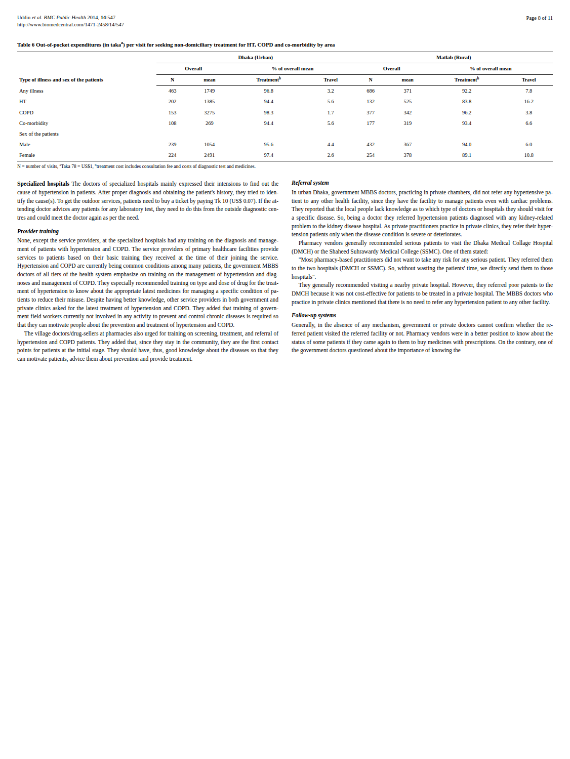Uddin et al. BMC Public Health 2014, 14:547
http://www.biomedcentral.com/1471-2458/14/547
Page 8 of 11
Table 6 Out-of-pocket expenditures (in takaa) per visit for seeking non-domiciliary treatment for HT, COPD and co-morbidity by area
| Type of illness and sex of the patients | Dhaka (Urban) | Matlab (Rural) |
| --- | --- | --- |
| Overall | % of overall mean | Overall | % of overall mean |
| N | mean | Treatment b | Travel | N | mean | Treatment b | Travel |
| Any illness | 463 | 1749 | 96.8 | 3.2 | 686 | 371 | 92.2 | 7.8 |
| HT | 202 | 1385 | 94.4 | 5.6 | 132 | 525 | 83.8 | 16.2 |
| COPD | 153 | 3275 | 98.3 | 1.7 | 377 | 342 | 96.2 | 3.8 |
| Co-morbidity | 108 | 269 | 94.4 | 5.6 | 177 | 319 | 93.4 | 6.6 |
| Sex of the patients | | | | | | | | |
| Male | 239 | 1054 | 95.6 | 4.4 | 432 | 367 | 94.0 | 6.0 |
| Female | 224 | 2491 | 97.4 | 2.6 | 254 | 378 | 89.1 | 10.8 |
N = number of visits, aTaka 78 = US$1, btreatment cost includes consultation fee and costs of diagnostic test and medicines.
Specialized hospitals The doctors of specialized hospitals mainly expressed their intensions to find out the cause of hypertension in patients. After proper diagnosis and obtaining the patient's history, they tried to identify the cause(s). To get the outdoor services, patients need to buy a ticket by paying Tk 10 (US$ 0.07). If the attending doctor advices any patients for any laboratory test, they need to do this from the outside diagnostic centres and could meet the doctor again as per the need.
Provider training
None, except the service providers, at the specialized hospitals had any training on the diagnosis and management of patients with hypertension and COPD. The service providers of primary healthcare facilities provide services to patients based on their basic training they received at the time of their joining the service. Hypertension and COPD are currently being common conditions among many patients, the government MBBS doctors of all tiers of the health system emphasize on training on the management of hypertension and diagnoses and management of COPD. They especially recommended training on type and dose of drug for the treatment of hypertension to know about the appropriate latest medicines for managing a specific condition of patients to reduce their misuse. Despite having better knowledge, other service providers in both government and private clinics asked for the latest treatment of hypertension and COPD. They added that training of government field workers currently not involved in any activity to prevent and control chronic diseases is required so that they can motivate people about the prevention and treatment of hypertension and COPD.
The village doctors/drug-sellers at pharmacies also urged for training on screening, treatment, and referral of hypertension and COPD patients. They added that, since they stay in the community, they are the first contact points for patients at the initial stage. They should have, thus, good knowledge about the diseases so that they can motivate patients, advice them about prevention and provide treatment.
Referral system
In urban Dhaka, government MBBS doctors, practicing in private chambers, did not refer any hypertensive patient to any other health facility, since they have the facility to manage patients even with cardiac problems. They reported that the local people lack knowledge as to which type of doctors or hospitals they should visit for a specific disease. So, being a doctor they referred hypertension patients diagnosed with any kidney-related problem to the kidney disease hospital. As private practitioners practice in private clinics, they refer their hypertension patients only when the disease condition is severe or deteriorates.
Pharmacy vendors generally recommended serious patients to visit the Dhaka Medical Collage Hospital (DMCH) or the Shaheed Suhrawardy Medical College (SSMC). One of them stated:
"Most pharmacy-based practitioners did not want to take any risk for any serious patient. They referred them to the two hospitals (DMCH or SSMC). So, without wasting the patients' time, we directly send them to those hospitals".
They generally recommended visiting a nearby private hospital. However, they referred poor patents to the DMCH because it was not cost-effective for patients to be treated in a private hospital. The MBBS doctors who practice in private clinics mentioned that there is no need to refer any hypertension patient to any other facility.
Follow-up systems
Generally, in the absence of any mechanism, government or private doctors cannot confirm whether the referred patient visited the referred facility or not. Pharmacy vendors were in a better position to know about the status of some patients if they came again to them to buy medicines with prescriptions. On the contrary, one of the government doctors questioned about the importance of knowing the